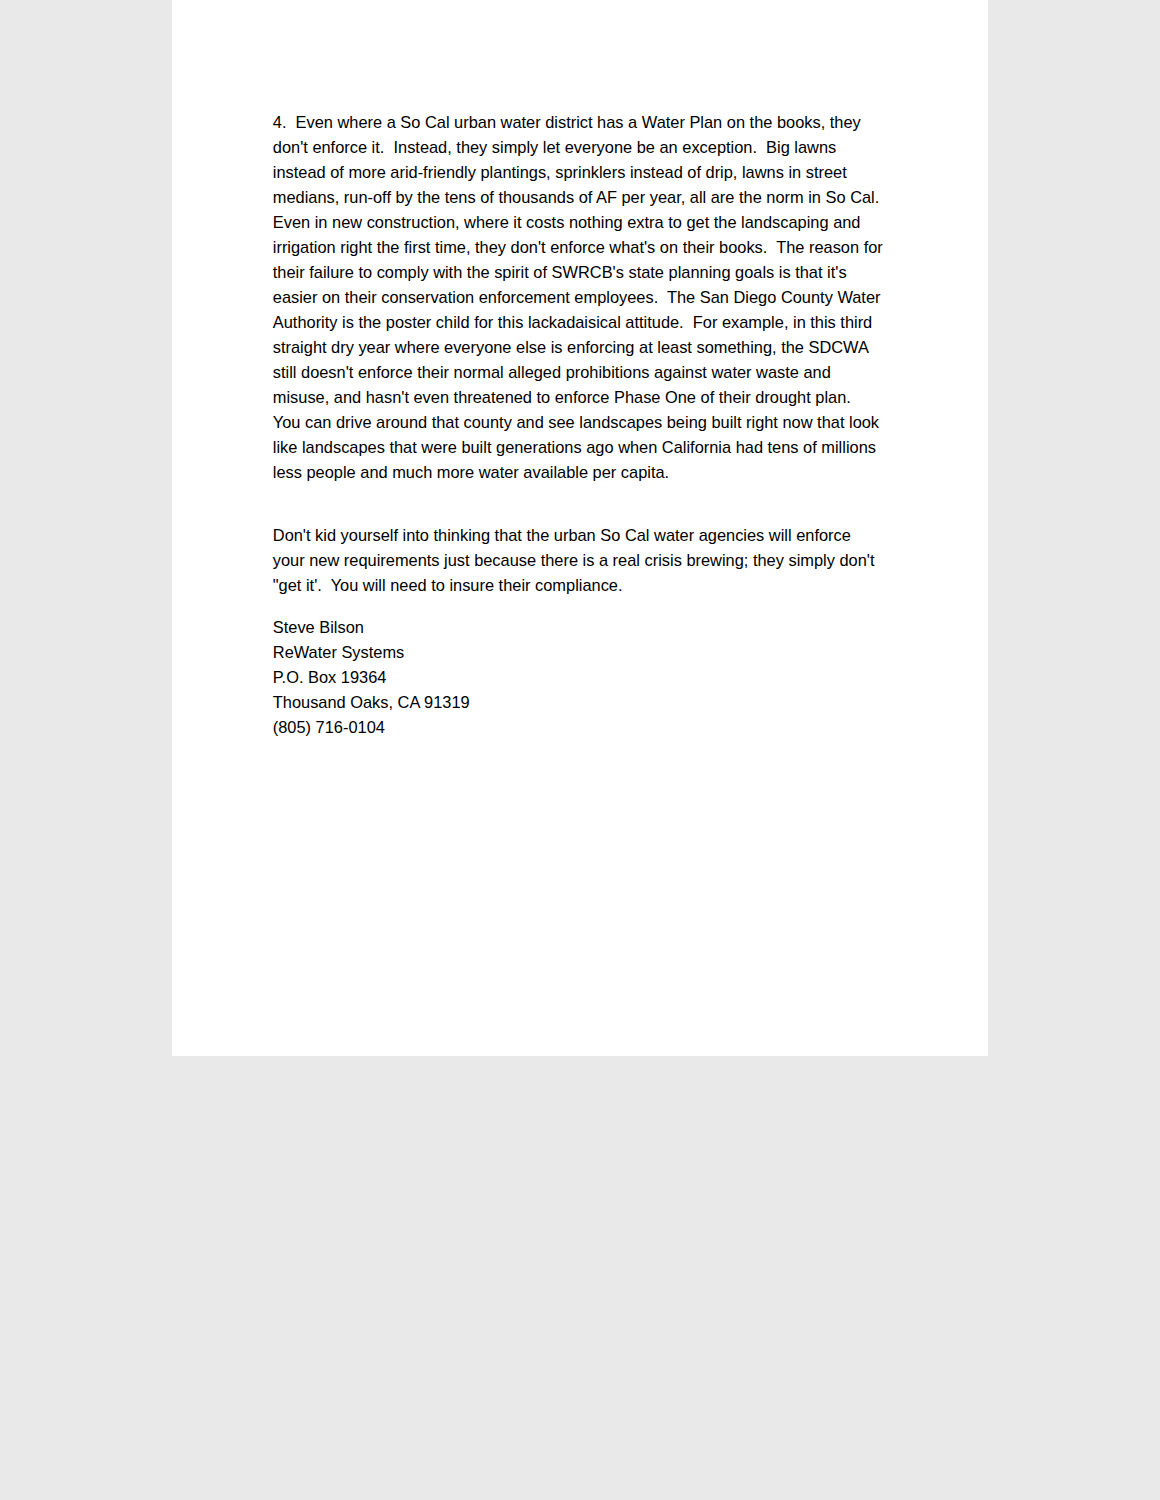4. Even where a So Cal urban water district has a Water Plan on the books, they don't enforce it. Instead, they simply let everyone be an exception. Big lawns instead of more arid-friendly plantings, sprinklers instead of drip, lawns in street medians, run-off by the tens of thousands of AF per year, all are the norm in So Cal. Even in new construction, where it costs nothing extra to get the landscaping and irrigation right the first time, they don't enforce what's on their books. The reason for their failure to comply with the spirit of SWRCB's state planning goals is that it's easier on their conservation enforcement employees. The San Diego County Water Authority is the poster child for this lackadaisical attitude. For example, in this third straight dry year where everyone else is enforcing at least something, the SDCWA still doesn't enforce their normal alleged prohibitions against water waste and misuse, and hasn't even threatened to enforce Phase One of their drought plan. You can drive around that county and see landscapes being built right now that look like landscapes that were built generations ago when California had tens of millions less people and much more water available per capita.
Don't kid yourself into thinking that the urban So Cal water agencies will enforce your new requirements just because there is a real crisis brewing; they simply don't "get it'. You will need to insure their compliance.
Steve Bilson
ReWater Systems
P.O. Box 19364
Thousand Oaks, CA 91319
(805) 716-0104